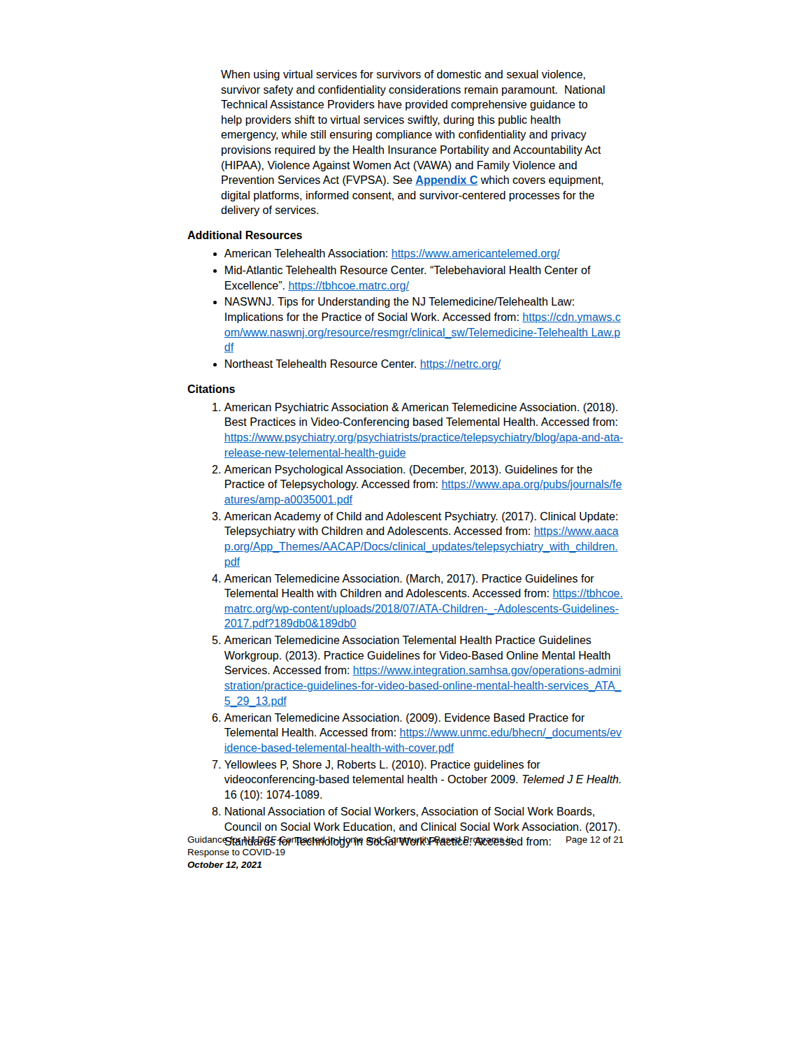When using virtual services for survivors of domestic and sexual violence, survivor safety and confidentiality considerations remain paramount. National Technical Assistance Providers have provided comprehensive guidance to help providers shift to virtual services swiftly, during this public health emergency, while still ensuring compliance with confidentiality and privacy provisions required by the Health Insurance Portability and Accountability Act (HIPAA), Violence Against Women Act (VAWA) and Family Violence and Prevention Services Act (FVPSA). See Appendix C which covers equipment, digital platforms, informed consent, and survivor-centered processes for the delivery of services.
Additional Resources
American Telehealth Association: https://www.americantelemed.org/
Mid-Atlantic Telehealth Resource Center. “Telebehavioral Health Center of Excellence”. https://tbhcoe.matrc.org/
NASWNJ. Tips for Understanding the NJ Telemedicine/Telehealth Law: Implications for the Practice of Social Work. Accessed from: https://cdn.ymaws.com/www.naswnj.org/resource/resmgr/clinical_sw/Telemedicine-Telehealth Law.pdf
Northeast Telehealth Resource Center. https://netrc.org/
Citations
American Psychiatric Association & American Telemedicine Association. (2018). Best Practices in Video-Conferencing based Telemental Health. Accessed from: https://www.psychiatry.org/psychiatrists/practice/telepsychiatry/blog/apa-and-ata-release-new-telemental-health-guide
American Psychological Association. (December, 2013). Guidelines for the Practice of Telepsychology. Accessed from: https://www.apa.org/pubs/journals/features/amp-a0035001.pdf
American Academy of Child and Adolescent Psychiatry. (2017). Clinical Update: Telepsychiatry with Children and Adolescents. Accessed from: https://www.aacap.org/App_Themes/AACAP/Docs/clinical_updates/telepsychiatry_with_children.pdf
American Telemedicine Association. (March, 2017). Practice Guidelines for Telemental Health with Children and Adolescents. Accessed from: https://tbhcoe.matrc.org/wp-content/uploads/2018/07/ATA-Children-_-Adolescents-Guidelines-2017.pdf?189db0&189db0
American Telemedicine Association Telemental Health Practice Guidelines Workgroup. (2013). Practice Guidelines for Video-Based Online Mental Health Services. Accessed from: https://www.integration.samhsa.gov/operations-administration/practice-guidelines-for-video-based-online-mental-health-services_ATA_5_29_13.pdf
American Telemedicine Association. (2009). Evidence Based Practice for Telemental Health. Accessed from: https://www.unmc.edu/bhecn/_documents/evidence-based-telemental-health-with-cover.pdf
Yellowlees P, Shore J, Roberts L. (2010). Practice guidelines for videoconferencing-based telemental health - October 2009. Telemed J E Health. 16 (10): 1074-1089.
National Association of Social Workers, Association of Social Work Boards, Council on Social Work Education, and Clinical Social Work Association. (2017). Standards for Technology in Social Work Practice. Accessed from:
Guidance for NJ DCF-Contracted In-Home and Community-Based Programs in Response to COVID-19
October 12, 2021
Page 12 of 21